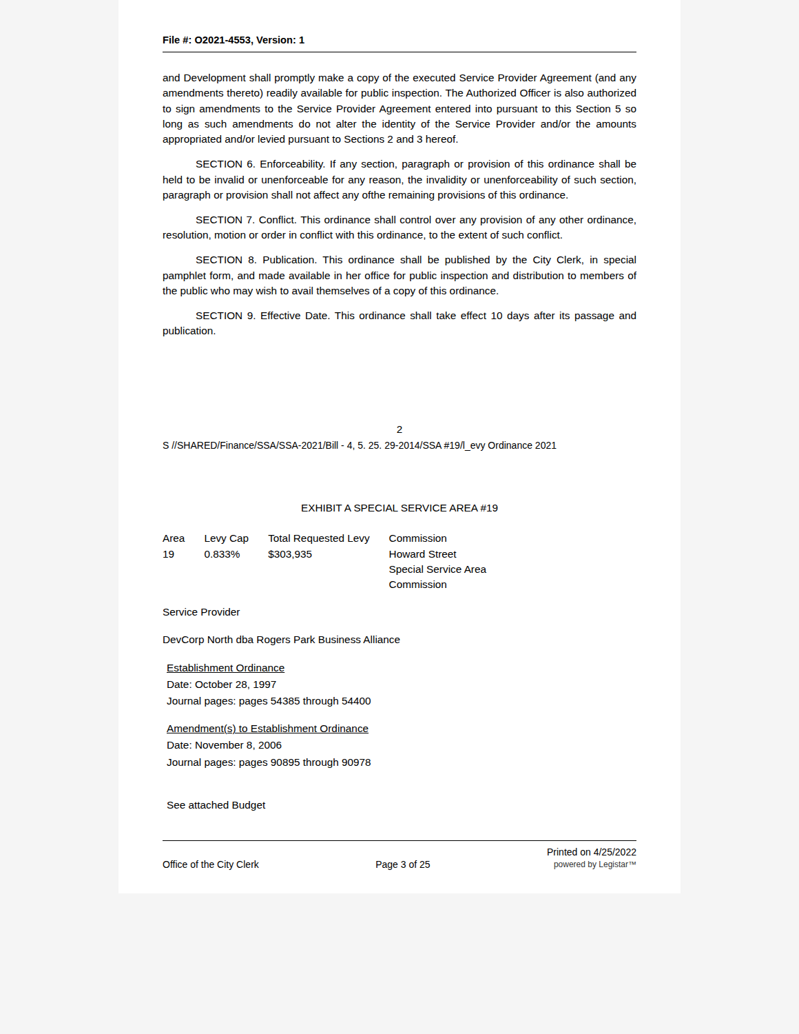File #: O2021-4553, Version: 1
and Development shall promptly make a copy of the executed Service Provider Agreement (and any amendments thereto) readily available for public inspection. The Authorized Officer is also authorized to sign amendments to the Service Provider Agreement entered into pursuant to this Section 5 so long as such amendments do not alter the identity of the Service Provider and/or the amounts appropriated and/or levied pursuant to Sections 2 and 3 hereof.
SECTION 6. Enforceability. If any section, paragraph or provision of this ordinance shall be held to be invalid or unenforceable for any reason, the invalidity or unenforceability of such section, paragraph or provision shall not affect any ofthe remaining provisions of this ordinance.
SECTION 7. Conflict. This ordinance shall control over any provision of any other ordinance, resolution, motion or order in conflict with this ordinance, to the extent of such conflict.
SECTION 8. Publication. This ordinance shall be published by the City Clerk, in special pamphlet form, and made available in her office for public inspection and distribution to members of the public who may wish to avail themselves of a copy of this ordinance.
SECTION 9. Effective Date. This ordinance shall take effect 10 days after its passage and publication.
2
S //SHARED/Finance/SSA/SSA-2021/Bill - 4, 5. 25. 29-2014/SSA #19/l_evy Ordinance 2021
EXHIBIT A SPECIAL SERVICE AREA #19
| Area | Levy Cap | Total Requested Levy | Commission |
| --- | --- | --- | --- |
| 19 | 0.833% | $303,935 | Howard Street Special Service Area Commission |
Service Provider
DevCorp North dba Rogers Park Business Alliance
Establishment Ordinance
Date: October 28, 1997
Journal pages: pages 54385 through 54400
Amendment(s) to Establishment Ordinance
Date: November 8, 2006
Journal pages: pages 90895 through 90978
See attached Budget
Office of the City Clerk
Page 3 of 25
Printed on 4/25/2022
powered by Legistar™